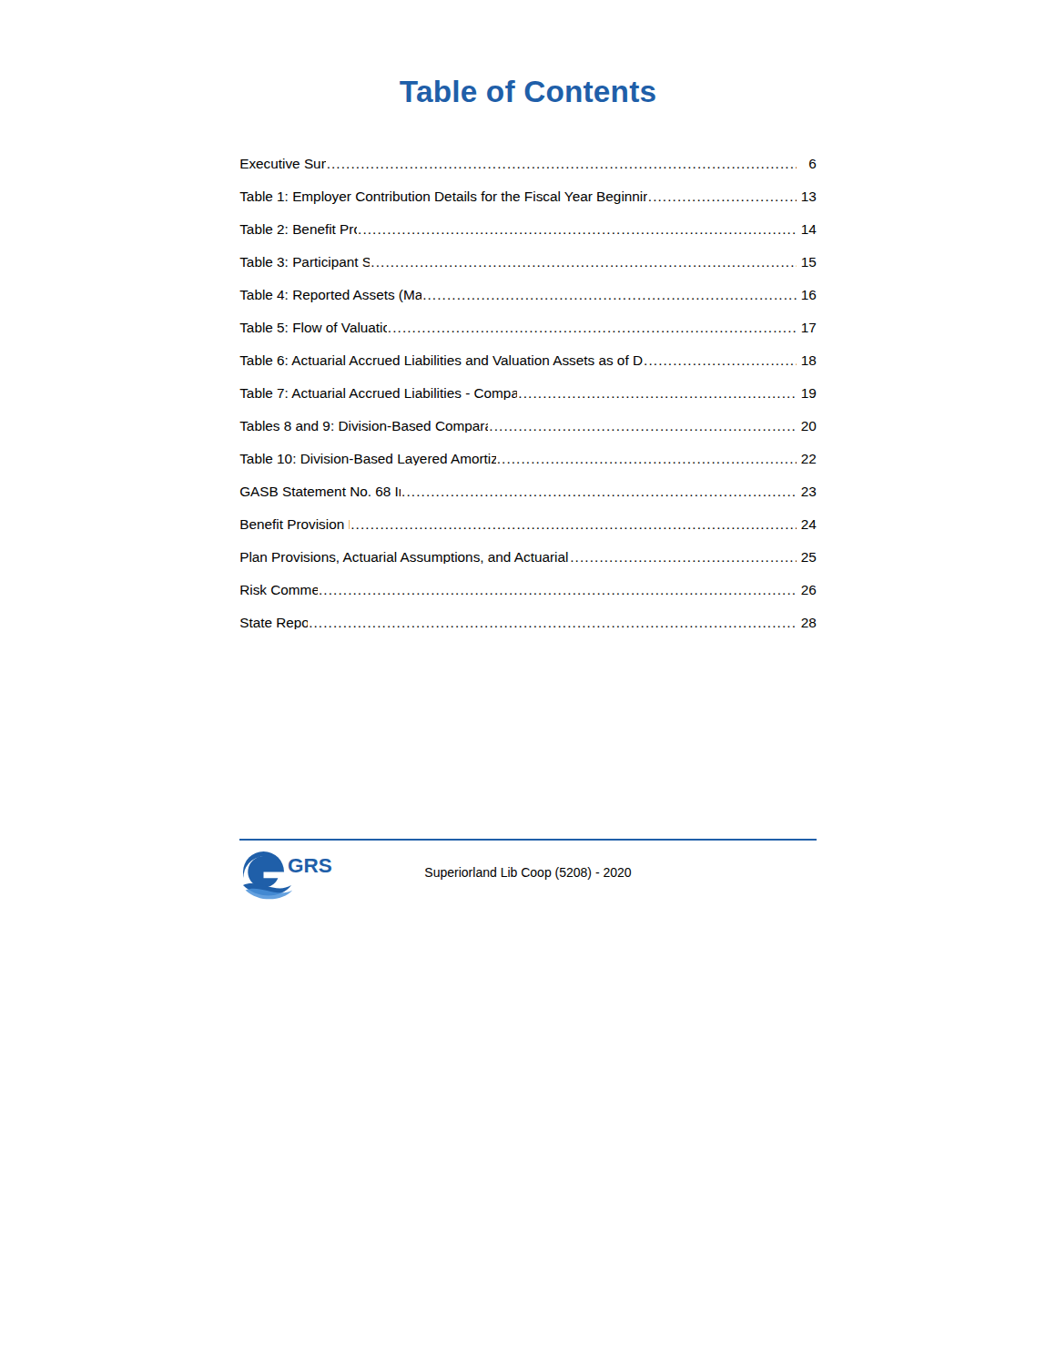Table of Contents
Executive Summary ........................................................................................................................................... 6
Table 1: Employer Contribution Details for the Fiscal Year Beginning October 1, 2022 ....................................... 13
Table 2: Benefit Provisions .............................................................................................................................. 14
Table 3: Participant Summary .......................................................................................................................... 15
Table 4: Reported Assets (Market Value) ......................................................................................................... 16
Table 5: Flow of Valuation Assets .................................................................................................................... 17
Table 6: Actuarial Accrued Liabilities and Valuation Assets as of December 31, 2020 ........................................ 18
Table 7: Actuarial Accrued Liabilities - Comparative Schedule ............................................................................. 19
Tables 8 and 9: Division-Based Comparative Schedules ....................................................................................... 20
Table 10: Division-Based Layered Amortization Schedule .................................................................................... 22
GASB Statement No. 68 Information ................................................................................................................. 23
Benefit Provision History .............................................................................................................................. 24
Plan Provisions, Actuarial Assumptions, and Actuarial Funding Method ............................................................. 25
Risk Commentary ........................................................................................................................................... 26
State Reporting .............................................................................................................................................. 28
GRS
Superiorland Lib Coop (5208) - 2020